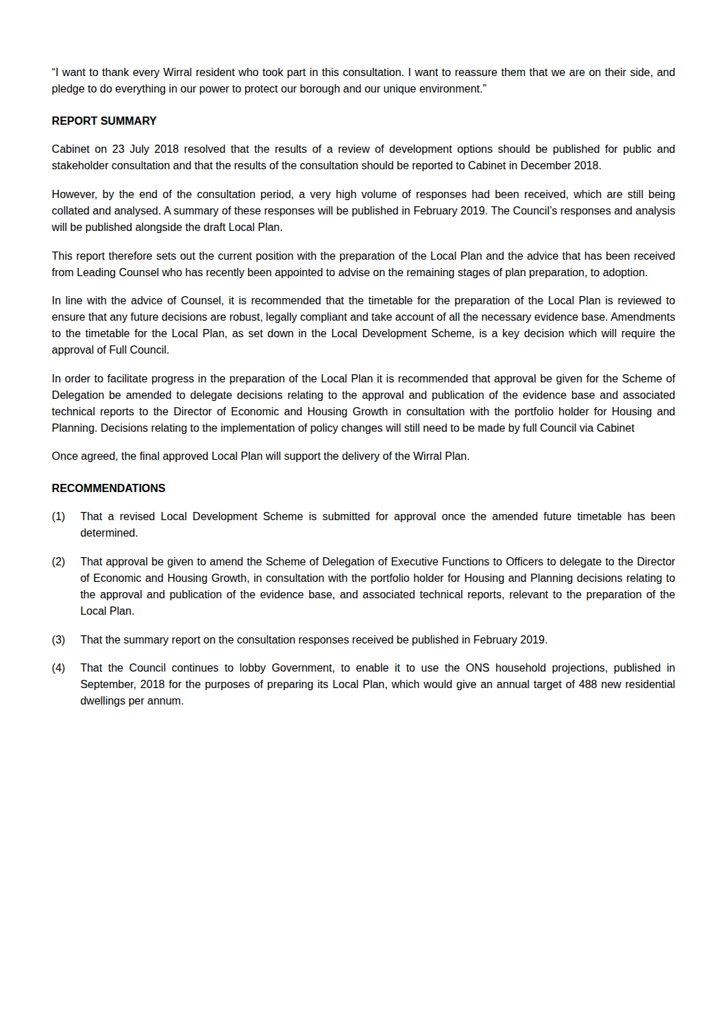“I want to thank every Wirral resident who took part in this consultation. I want to reassure them that we are on their side, and pledge to do everything in our power to protect our borough and our unique environment.”
Report Summary
Cabinet on 23 July 2018 resolved that the results of a review of development options should be published for public and stakeholder consultation and that the results of the consultation should be reported to Cabinet in December 2018.
However, by the end of the consultation period, a very high volume of responses had been received, which are still being collated and analysed. A summary of these responses will be published in February 2019. The Council’s responses and analysis will be published alongside the draft Local Plan.
This report therefore sets out the current position with the preparation of the Local Plan and the advice that has been received from Leading Counsel who has recently been appointed to advise on the remaining stages of plan preparation, to adoption.
In line with the advice of Counsel, it is recommended that the timetable for the preparation of the Local Plan is reviewed to ensure that any future decisions are robust, legally compliant and take account of all the necessary evidence base. Amendments to the timetable for the Local Plan, as set down in the Local Development Scheme, is a key decision which will require the approval of Full Council.
In order to facilitate progress in the preparation of the Local Plan it is recommended that approval be given for the Scheme of Delegation be amended to delegate decisions relating to the approval and publication of the evidence base and associated technical reports to the Director of Economic and Housing Growth in consultation with the portfolio holder for Housing and Planning. Decisions relating to the implementation of policy changes will still need to be made by full Council via Cabinet
Once agreed, the final approved Local Plan will support the delivery of the Wirral Plan.
Recommendations
That a revised Local Development Scheme is submitted for approval once the amended future timetable has been determined.
That approval be given to amend the Scheme of Delegation of Executive Functions to Officers to delegate to the Director of Economic and Housing Growth, in consultation with the portfolio holder for Housing and Planning decisions relating to the approval and publication of the evidence base, and associated technical reports, relevant to the preparation of the Local Plan.
That the summary report on the consultation responses received be published in February 2019.
That the Council continues to lobby Government, to enable it to use the ONS household projections, published in September, 2018 for the purposes of preparing its Local Plan, which would give an annual target of 488 new residential dwellings per annum.